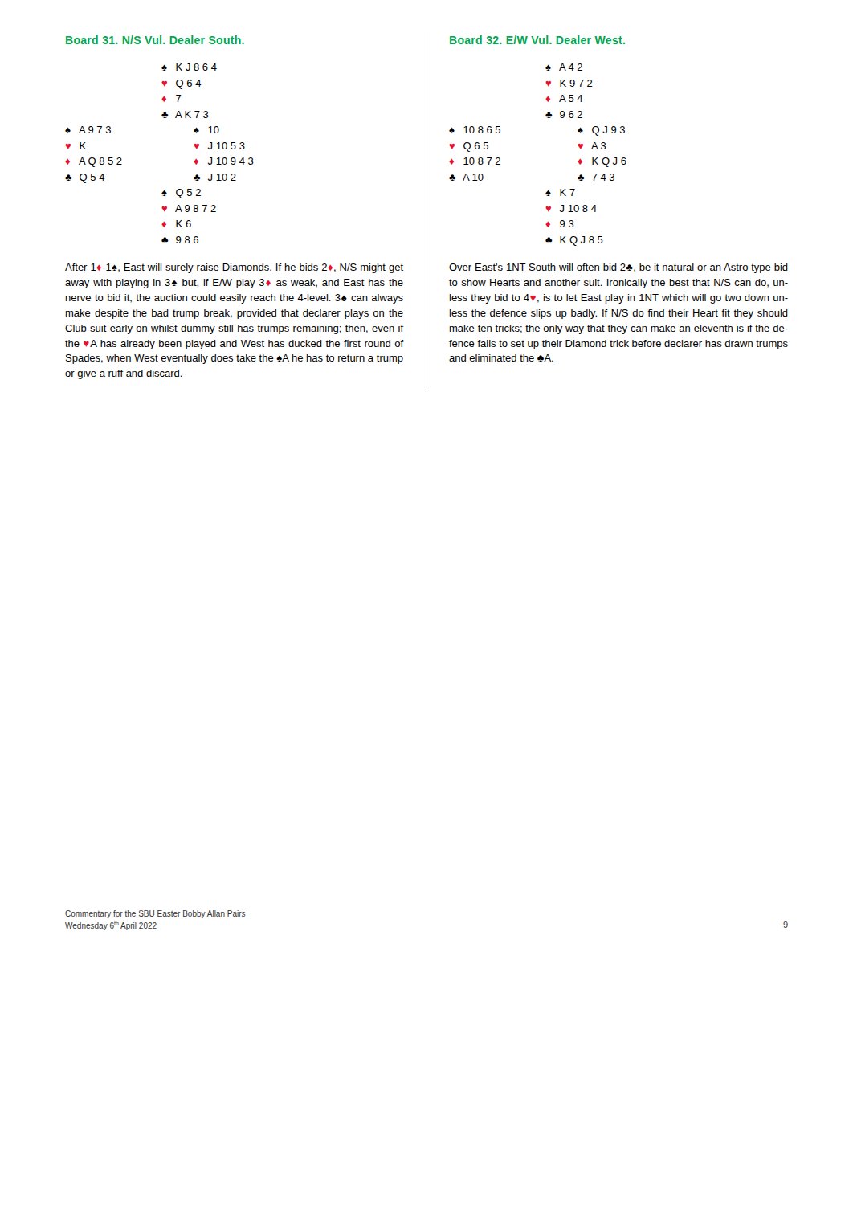Board 31. N/S Vul. Dealer South.
♠ K J 8 6 4
♥ Q 6 4
♦ 7
♣ A K 7 3
♠ A 9 7 3
♥ K
♦ A Q 8 5 2
♣ Q 5 4
♠ 10
♥ J 10 5 3
♦ J 10 9 4 3
♣ J 10 2
♠ Q 5 2
♥ A 9 8 7 2
♦ K 6
♣ 9 8 6
After 1♦-1♠, East will surely raise Diamonds. If he bids 2♦, N/S might get away with playing in 3♠ but, if E/W play 3♦ as weak, and East has the nerve to bid it, the auction could easily reach the 4-level. 3♠ can always make despite the bad trump break, provided that declarer plays on the Club suit early on whilst dummy still has trumps remaining; then, even if the ♥A has already been played and West has ducked the first round of Spades, when West eventually does take the ♠A he has to return a trump or give a ruff and discard.
Board 32. E/W Vul. Dealer West.
♠ A 4 2
♥ K 9 7 2
♦ A 5 4
♣ 9 6 2
♠ 10 8 6 5
♥ Q 6 5
♦ 10 8 7 2
♣ A 10
♠ Q J 9 3
♥ A 3
♦ K Q J 6
♣ 7 4 3
♠ K 7
♥ J 10 8 4
♦ 9 3
♣ K Q J 8 5
Over East's 1NT South will often bid 2♣, be it natural or an Astro type bid to show Hearts and another suit. Ironically the best that N/S can do, unless they bid to 4♥, is to let East play in 1NT which will go two down unless the defence slips up badly. If N/S do find their Heart fit they should make ten tricks; the only way that they can make an eleventh is if the defence fails to set up their Diamond trick before declarer has drawn trumps and eliminated the ♣A.
Commentary for the SBU Easter Bobby Allan Pairs
Wednesday 6th April 2022
9